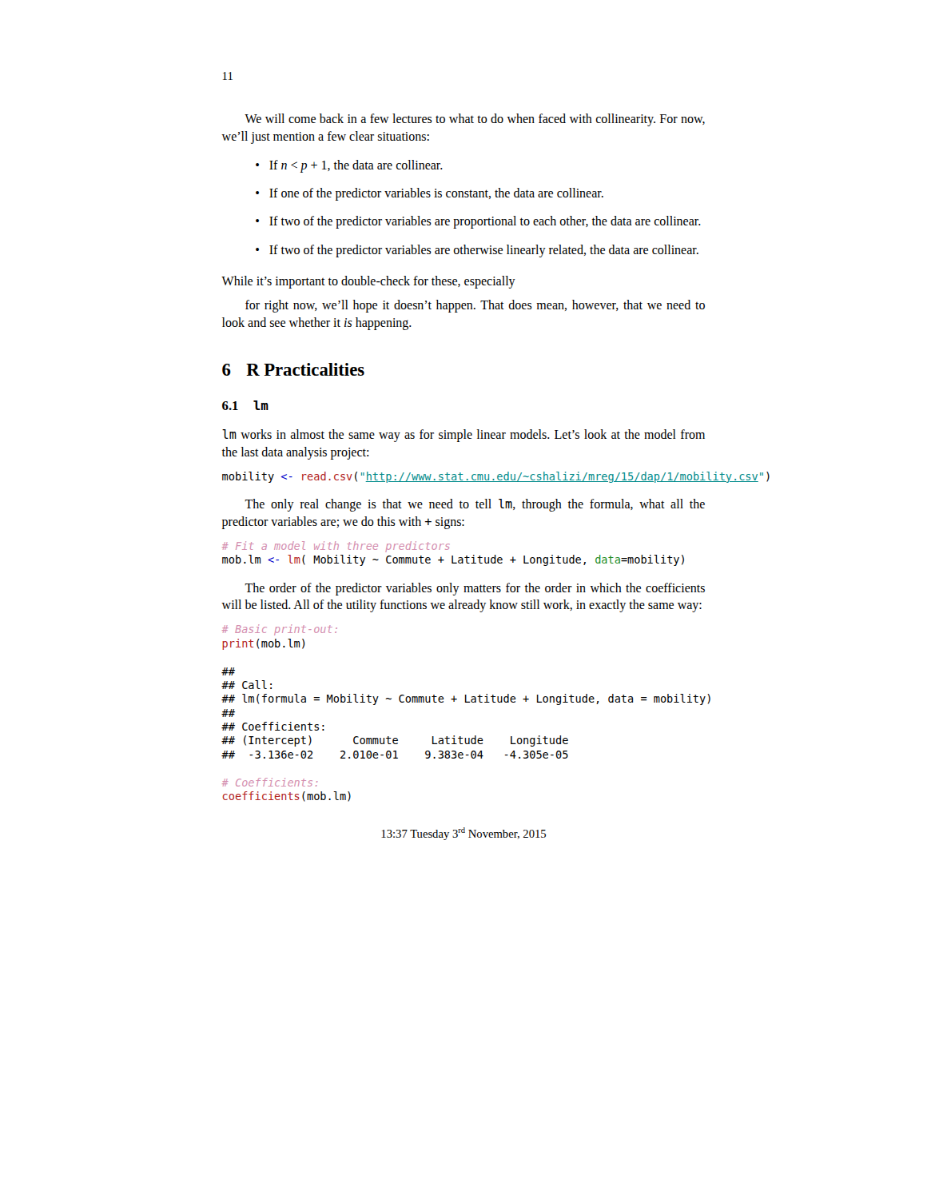11
We will come back in a few lectures to what to do when faced with collinearity. For now, we’ll just mention a few clear situations:
If n < p + 1, the data are collinear.
If one of the predictor variables is constant, the data are collinear.
If two of the predictor variables are proportional to each other, the data are collinear.
If two of the predictor variables are otherwise linearly related, the data are collinear.
While it’s important to double-check for these, especially
for right now, we’ll hope it doesn’t happen. That does mean, however, that we need to look and see whether it is happening.
6 R Practicalities
6.1 lm
lm works in almost the same way as for simple linear models. Let’s look at the model from the last data analysis project:
mobility <- read.csv("http://www.stat.cmu.edu/~cshalizi/mreg/15/dap/1/mobility.csv")
The only real change is that we need to tell lm, through the formula, what all the predictor variables are; we do this with + signs:
# Fit a model with three predictors
mob.lm <- lm( Mobility ~ Commute + Latitude + Longitude, data=mobility)
The order of the predictor variables only matters for the order in which the coefficients will be listed. All of the utility functions we already know still work, in exactly the same way:
# Basic print-out:
print(mob.lm)

##
## Call:
## lm(formula = Mobility ~ Commute + Latitude + Longitude, data = mobility)
##
## Coefficients:
## (Intercept)      Commute     Latitude    Longitude
##  -3.136e-02    2.010e-01    9.383e-04   -4.305e-05

# Coefficients:
coefficients(mob.lm)
13:37 Tuesday 3rd November, 2015